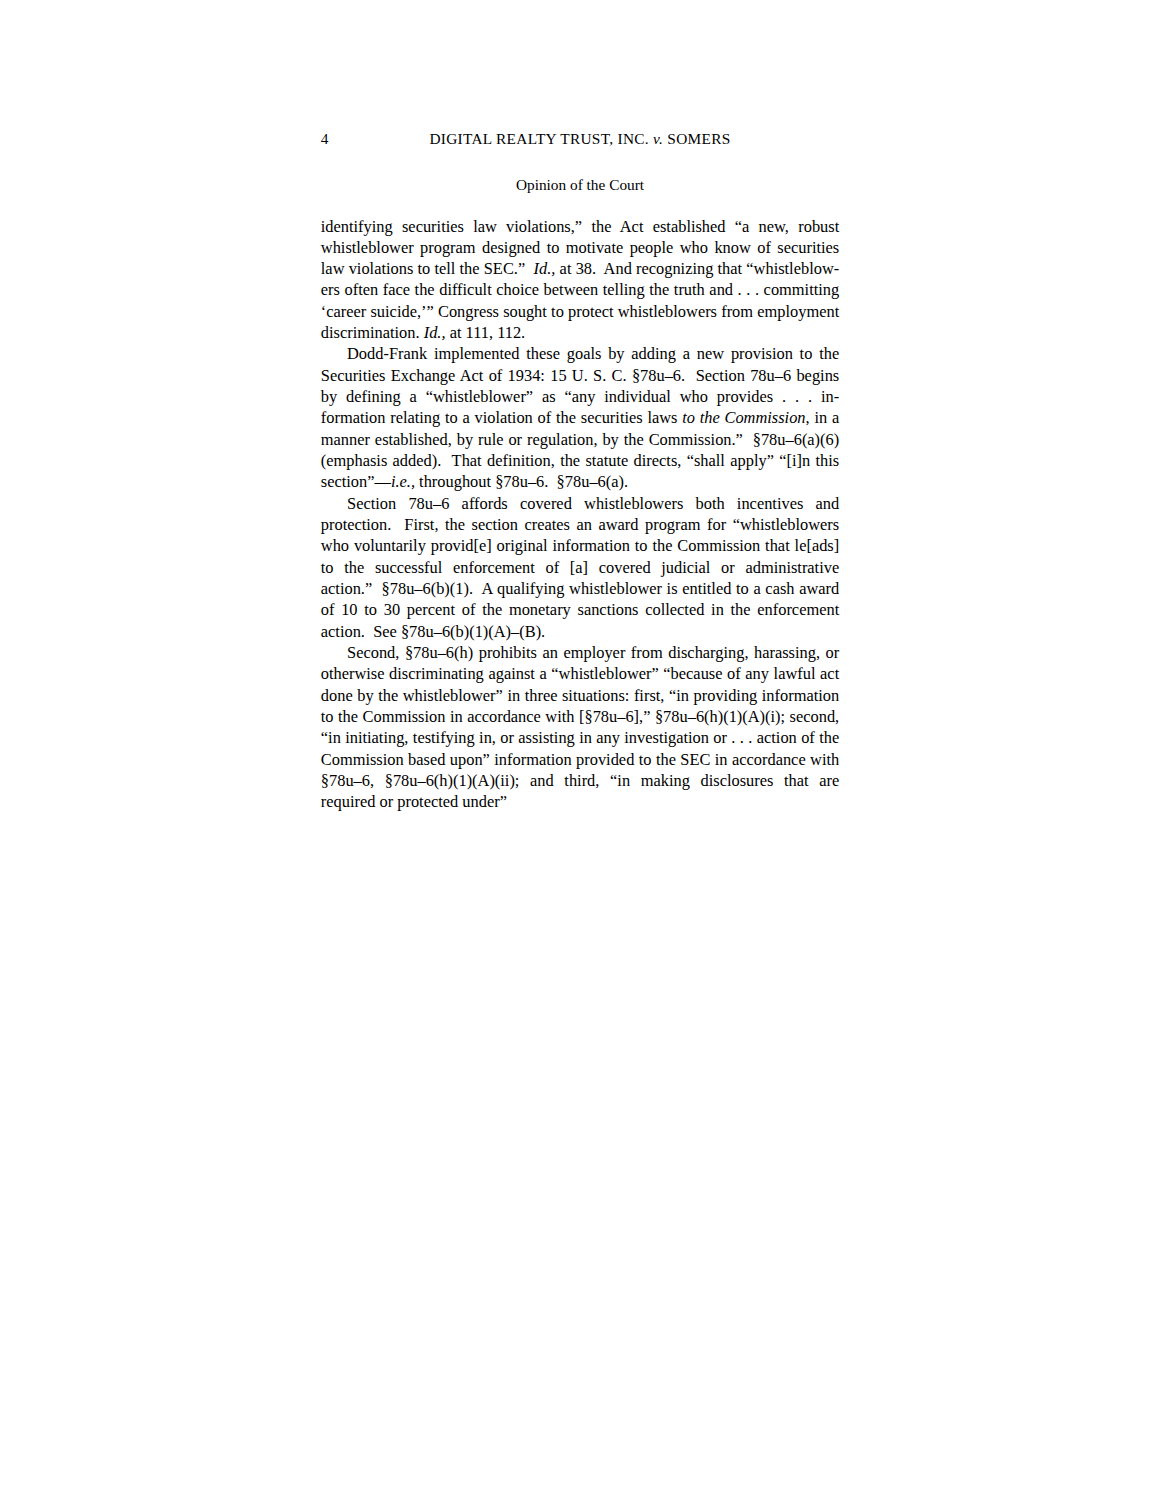4 Digital Realty Trust, Inc. v. Somers
Opinion of the Court
identifying securities law violations,” the Act established “a new, robust whistleblower program designed to moti­vate people who know of securities law violations to tell the SEC.” Id., at 38. And recognizing that “whistleblow­ers often face the difficult choice between telling the truth and . . . committing ‘career suicide,’” Congress sought to protect whistleblowers from employment discrimination. Id., at 111, 112.
Dodd-Frank implemented these goals by adding a new provision to the Securities Exchange Act of 1934: 15 U. S. C. §78u–6. Section 78u–6 begins by defining a “whistleblower” as “any individual who provides . . . in­formation relating to a violation of the securities laws to the Commission, in a manner established, by rule or regu­lation, by the Commission.” §78u–6(a)(6) (emphasis added). That definition, the statute directs, “shall apply” “[i]n this section”—i.e., throughout §78u–6. §78u–6(a).
Section 78u–6 affords covered whistleblowers both incentives and protection. First, the section creates an award program for “whistleblowers who voluntarily provid[e] original information to the Commission that le[ads] to the successful enforcement of [a] covered judicial or administrative action.” §78u–6(b)(1). A qualifying whistleblower is entitled to a cash award of 10 to 30 per­cent of the monetary sanctions collected in the enforce­ment action. See §78u–6(b)(1)(A)–(B).
Second, §78u–6(h) prohibits an employer from discharg­ing, harassing, or otherwise discriminating against a “whistleblower” “because of any lawful act done by the whistleblower” in three situations: first, “in providing information to the Commission in accordance with [§78u–6],” §78u–6(h)(1)(A)(i); second, “in initiating, testifying in, or assisting in any investigation or . . . action of the Com­mission based upon” information provided to the SEC in accordance with §78u–6, §78u–6(h)(1)(A)(ii); and third, “in making disclosures that are required or protected under”